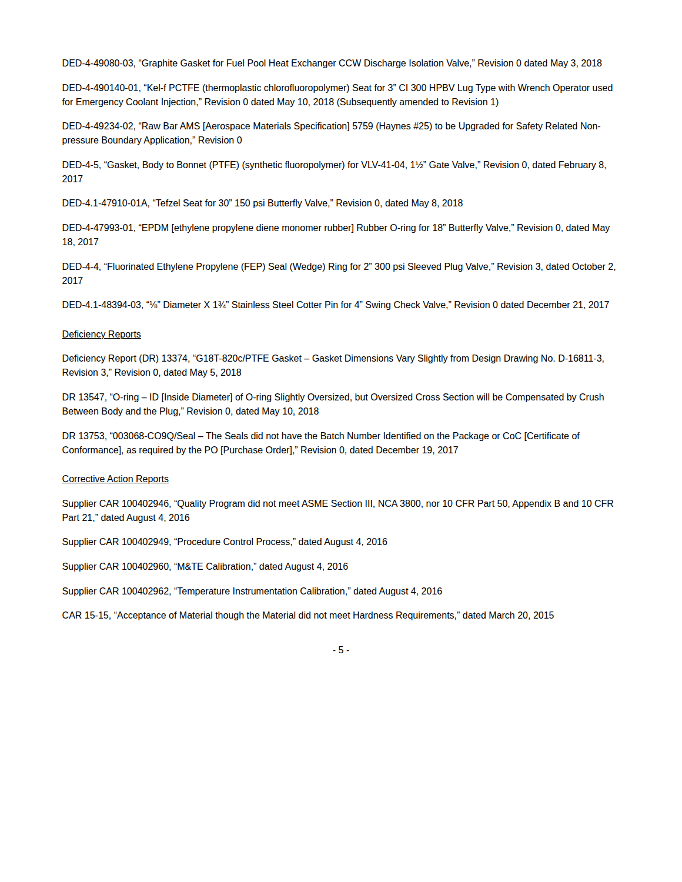DED-4-49080-03, “Graphite Gasket for Fuel Pool Heat Exchanger CCW Discharge Isolation Valve,” Revision 0 dated May 3, 2018
DED-4-490140-01, “Kel-f PCTFE (thermoplastic chlorofluoropolymer) Seat for 3” CI 300 HPBV Lug Type with Wrench Operator used for Emergency Coolant Injection,” Revision 0 dated May 10, 2018 (Subsequently amended to Revision 1)
DED-4-49234-02, “Raw Bar AMS [Aerospace Materials Specification] 5759 (Haynes #25) to be Upgraded for Safety Related Non-pressure Boundary Application,” Revision 0
DED-4-5, “Gasket, Body to Bonnet (PTFE) (synthetic fluoropolymer) for VLV-41-04, 1½” Gate Valve,” Revision 0, dated February 8, 2017
DED-4.1-47910-01A, “Tefzel Seat for 30” 150 psi Butterfly Valve,” Revision 0, dated May 8, 2018
DED-4-47993-01, “EPDM [ethylene propylene diene monomer rubber] Rubber O-ring for 18” Butterfly Valve,” Revision 0, dated May 18, 2017
DED-4-4, “Fluorinated Ethylene Propylene (FEP) Seal (Wedge) Ring for 2” 300 psi Sleeved Plug Valve,” Revision 3, dated October 2, 2017
DED-4.1-48394-03, “⅛” Diameter X 1¾” Stainless Steel Cotter Pin for 4” Swing Check Valve,” Revision 0 dated December 21, 2017
Deficiency Reports
Deficiency Report (DR) 13374, “G18T-820c/PTFE Gasket – Gasket Dimensions Vary Slightly from Design Drawing No. D-16811-3, Revision 3,” Revision 0, dated May 5, 2018
DR 13547, “O-ring – ID [Inside Diameter] of O-ring Slightly Oversized, but Oversized Cross Section will be Compensated by Crush Between Body and the Plug,” Revision 0, dated May 10, 2018
DR 13753, “003068-CO9Q/Seal – The Seals did not have the Batch Number Identified on the Package or CoC [Certificate of Conformance], as required by the PO [Purchase Order],” Revision 0, dated December 19, 2017
Corrective Action Reports
Supplier CAR 100402946, “Quality Program did not meet ASME Section III, NCA 3800, nor 10 CFR Part 50, Appendix B and 10 CFR Part 21,” dated August 4, 2016
Supplier CAR 100402949, “Procedure Control Process,” dated August 4, 2016
Supplier CAR 100402960, “M&TE Calibration,” dated August 4, 2016
Supplier CAR 100402962, “Temperature Instrumentation Calibration,” dated August 4, 2016
CAR 15-15, “Acceptance of Material though the Material did not meet Hardness Requirements,” dated March 20, 2015
- 5 -